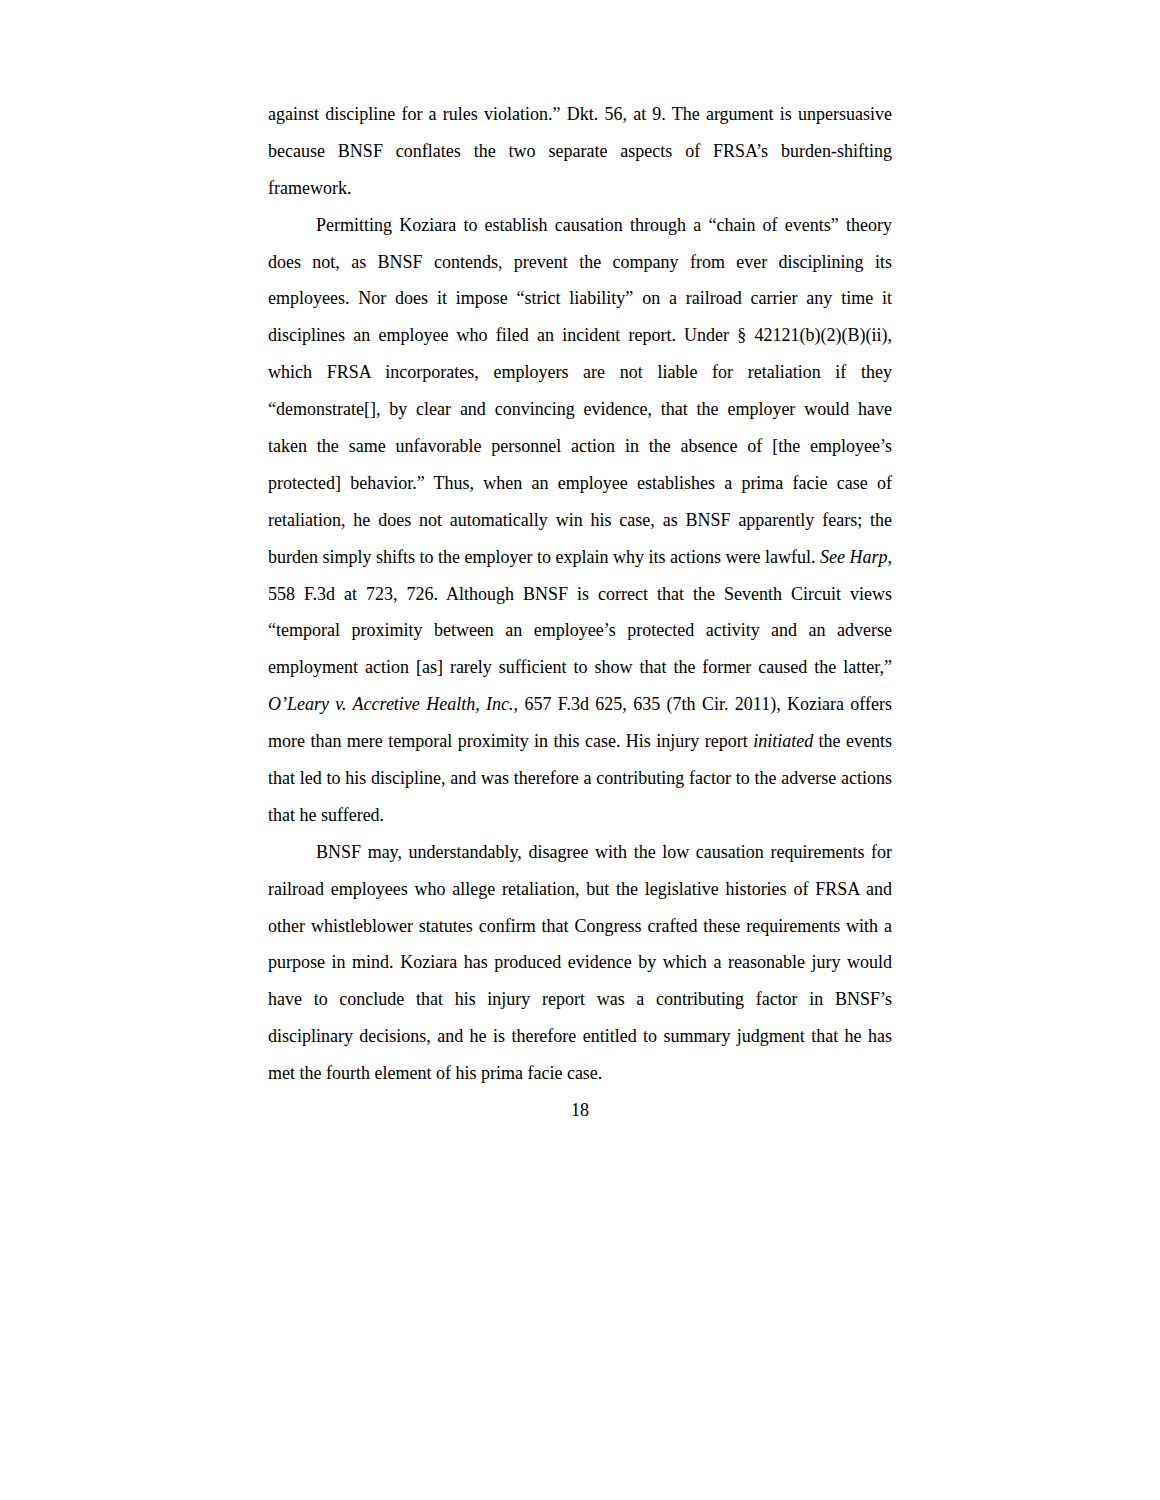against discipline for a rules violation.” Dkt. 56, at 9. The argument is unpersuasive because BNSF conflates the two separate aspects of FRSA’s burden-shifting framework.
Permitting Koziara to establish causation through a “chain of events” theory does not, as BNSF contends, prevent the company from ever disciplining its employees. Nor does it impose “strict liability” on a railroad carrier any time it disciplines an employee who filed an incident report. Under § 42121(b)(2)(B)(ii), which FRSA incorporates, employers are not liable for retaliation if they “demonstrate[], by clear and convincing evidence, that the employer would have taken the same unfavorable personnel action in the absence of [the employee’s protected] behavior.” Thus, when an employee establishes a prima facie case of retaliation, he does not automatically win his case, as BNSF apparently fears; the burden simply shifts to the employer to explain why its actions were lawful. See Harp, 558 F.3d at 723, 726. Although BNSF is correct that the Seventh Circuit views “temporal proximity between an employee’s protected activity and an adverse employment action [as] rarely sufficient to show that the former caused the latter,” O’Leary v. Accretive Health, Inc., 657 F.3d 625, 635 (7th Cir. 2011), Koziara offers more than mere temporal proximity in this case. His injury report initiated the events that led to his discipline, and was therefore a contributing factor to the adverse actions that he suffered.
BNSF may, understandably, disagree with the low causation requirements for railroad employees who allege retaliation, but the legislative histories of FRSA and other whistleblower statutes confirm that Congress crafted these requirements with a purpose in mind. Koziara has produced evidence by which a reasonable jury would have to conclude that his injury report was a contributing factor in BNSF’s disciplinary decisions, and he is therefore entitled to summary judgment that he has met the fourth element of his prima facie case.
18